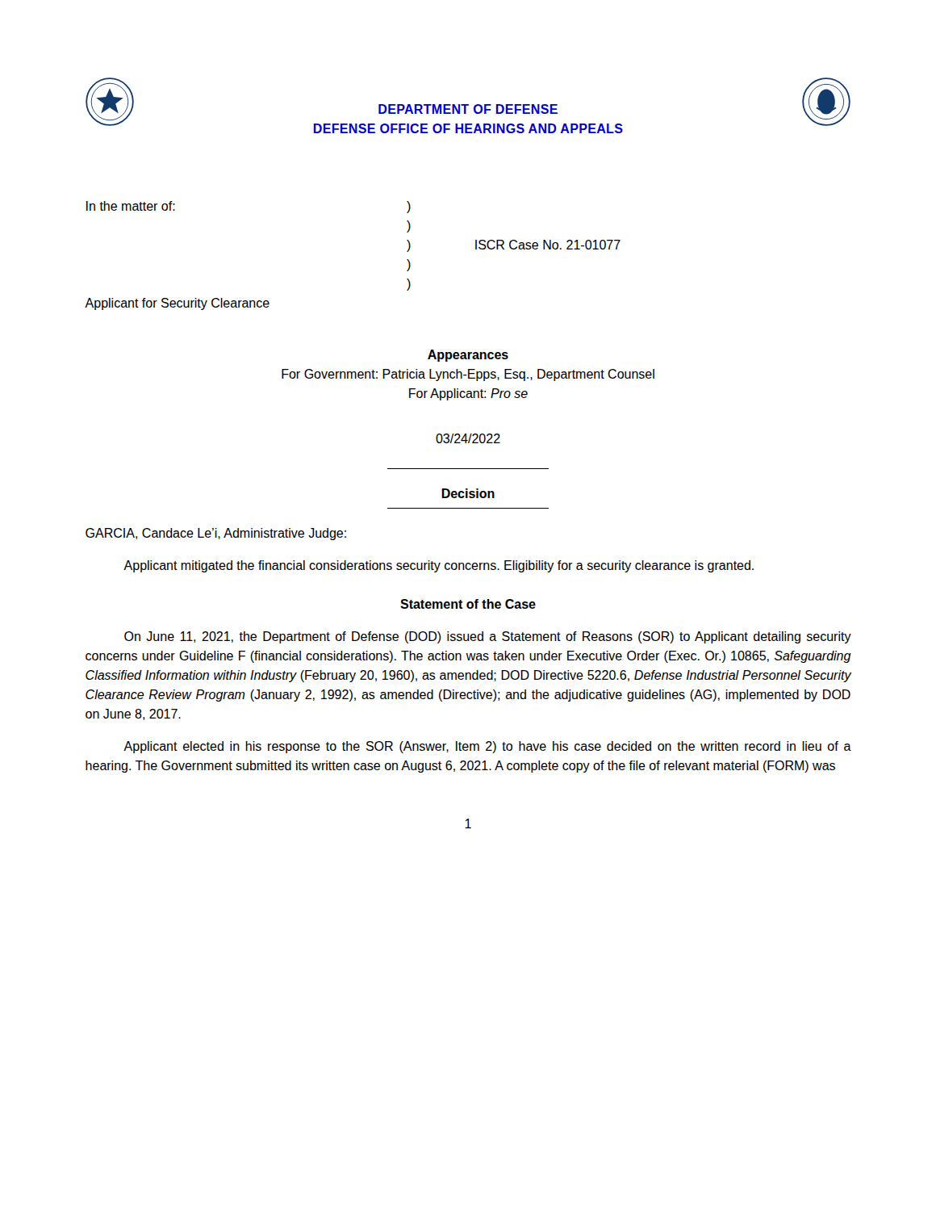DEPARTMENT OF DEFENSE
DEFENSE OFFICE OF HEARINGS AND APPEALS
| In the matter of: | ) ) ) ) ) | ISCR Case No. 21-01077 |
| Applicant for Security Clearance | | |
Appearances
For Government: Patricia Lynch-Epps, Esq., Department Counsel
For Applicant: Pro se
03/24/2022
Decision
GARCIA, Candace Le’i, Administrative Judge:
Applicant mitigated the financial considerations security concerns. Eligibility for a security clearance is granted.
Statement of the Case
On June 11, 2021, the Department of Defense (DOD) issued a Statement of Reasons (SOR) to Applicant detailing security concerns under Guideline F (financial considerations). The action was taken under Executive Order (Exec. Or.) 10865, Safeguarding Classified Information within Industry (February 20, 1960), as amended; DOD Directive 5220.6, Defense Industrial Personnel Security Clearance Review Program (January 2, 1992), as amended (Directive); and the adjudicative guidelines (AG), implemented by DOD on June 8, 2017.
Applicant elected in his response to the SOR (Answer, Item 2) to have his case decided on the written record in lieu of a hearing. The Government submitted its written case on August 6, 2021. A complete copy of the file of relevant material (FORM) was
1